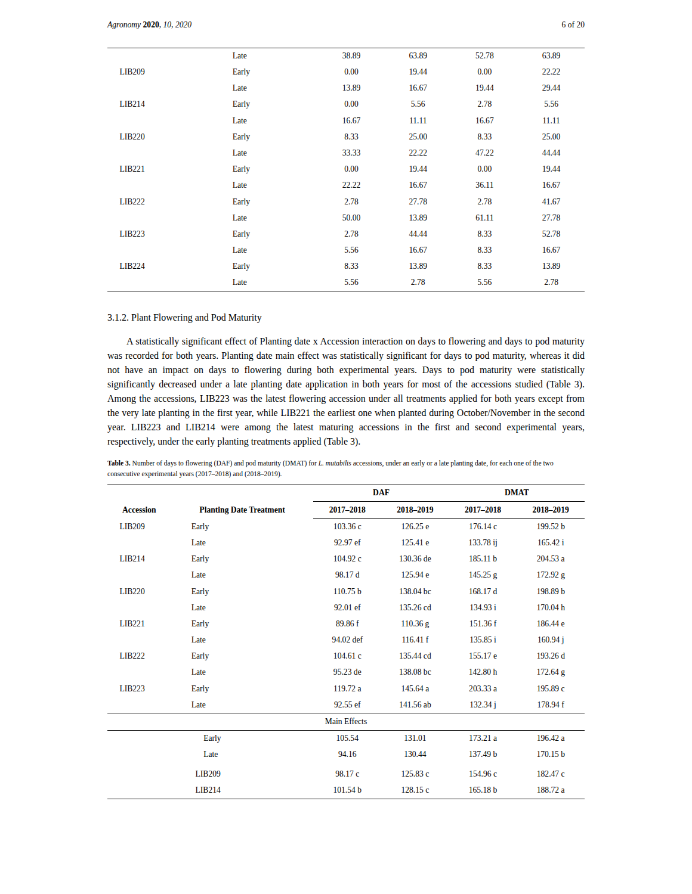Agronomy 2020, 10, 2020 6 of 20
| | Late | 38.89 | 63.89 | 52.78 | 63.89 |
| LIB209 | Early | 0.00 | 19.44 | 0.00 | 22.22 |
| | Late | 13.89 | 16.67 | 19.44 | 29.44 |
| LIB214 | Early | 0.00 | 5.56 | 2.78 | 5.56 |
| | Late | 16.67 | 11.11 | 16.67 | 11.11 |
| LIB220 | Early | 8.33 | 25.00 | 8.33 | 25.00 |
| | Late | 33.33 | 22.22 | 47.22 | 44.44 |
| LIB221 | Early | 0.00 | 19.44 | 0.00 | 19.44 |
| | Late | 22.22 | 16.67 | 36.11 | 16.67 |
| LIB222 | Early | 2.78 | 27.78 | 2.78 | 41.67 |
| | Late | 50.00 | 13.89 | 61.11 | 27.78 |
| LIB223 | Early | 2.78 | 44.44 | 8.33 | 52.78 |
| | Late | 5.56 | 16.67 | 8.33 | 16.67 |
| LIB224 | Early | 8.33 | 13.89 | 8.33 | 13.89 |
| | Late | 5.56 | 2.78 | 5.56 | 2.78 |
3.1.2. Plant Flowering and Pod Maturity
A statistically significant effect of Planting date x Accession interaction on days to flowering and days to pod maturity was recorded for both years. Planting date main effect was statistically significant for days to pod maturity, whereas it did not have an impact on days to flowering during both experimental years. Days to pod maturity were statistically significantly decreased under a late planting date application in both years for most of the accessions studied (Table 3). Among the accessions, LIB223 was the latest flowering accession under all treatments applied for both years except from the very late planting in the first year, while LIB221 the earliest one when planted during October/November in the second year. LIB223 and LIB214 were among the latest maturing accessions in the first and second experimental years, respectively, under the early planting treatments applied (Table 3).
Table 3. Number of days to flowering (DAF) and pod maturity (DMAT) for L. mutabilis accessions, under an early or a late planting date, for each one of the two consecutive experimental years (2017–2018) and (2018–2019).
| Accession | Planting Date Treatment | DAF | DMAT |
| --- | --- | --- | --- |
| 2017–2018 | 2018–2019 | 2017–2018 | 2018–2019 |
| LIB209 | Early | 103.36 c | 126.25 e | 176.14 c | 199.52 b |
| | Late | 92.97 ef | 125.41 e | 133.78 ij | 165.42 i |
| LIB214 | Early | 104.92 c | 130.36 de | 185.11 b | 204.53 a |
| | Late | 98.17 d | 125.94 e | 145.25 g | 172.92 g |
| LIB220 | Early | 110.75 b | 138.04 bc | 168.17 d | 198.89 b |
| | Late | 92.01 ef | 135.26 cd | 134.93 i | 170.04 h |
| LIB221 | Early | 89.86 f | 110.36 g | 151.36 f | 186.44 e |
| | Late | 94.02 def | 116.41 f | 135.85 i | 160.94 j |
| LIB222 | Early | 104.61 c | 135.44 cd | 155.17 e | 193.26 d |
| | Late | 95.23 de | 138.08 bc | 142.80 h | 172.64 g |
| LIB223 | Early | 119.72 a | 145.64 a | 203.33 a | 195.89 c |
| | Late | 92.55 ef | 141.56 ab | 132.34 j | 178.94 f |
| Main Effects |
| | Early | 105.54 | 131.01 | 173.21 a | 196.42 a |
| | Late | 94.16 | 130.44 | 137.49 b | 170.15 b |
| | LIB209 | 98.17 c | 125.83 c | 154.96 c | 182.47 c |
| | LIB214 | 101.54 b | 128.15 c | 165.18 b | 188.72 a |